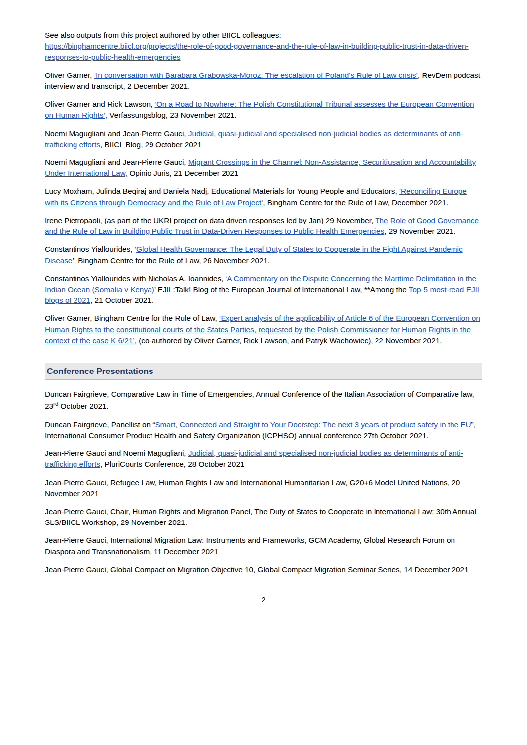See also outputs from this project authored by other BIICL colleagues:
https://binghamcentre.biicl.org/projects/the-role-of-good-governance-and-the-rule-of-law-in-building-public-trust-in-data-driven-responses-to-public-health-emergencies
Oliver Garner, ‘In conversation with Barabara Grabowska-Moroz: The escalation of Poland’s Rule of Law crisis’, RevDem podcast interview and transcript, 2 December 2021.
Oliver Garner and Rick Lawson, ‘On a Road to Nowhere: The Polish Constitutional Tribunal assesses the European Convention on Human Rights’, Verfassungsblog, 23 November 2021.
Noemi Magugliani and Jean-Pierre Gauci, Judicial, quasi-judicial and specialised non-judicial bodies as determinants of anti-trafficking efforts, BIICL Blog, 29 October 2021
Noemi Magugliani and Jean-Pierre Gauci, Migrant Crossings in the Channel: Non-Assistance, Securitiusation and Accountability Under International Law, Opinio Juris, 21 December 2021
Lucy Moxham, Julinda Beqiraj and Daniela Nadj, Educational Materials for Young People and Educators, 'Reconciling Europe with its Citizens through Democracy and the Rule of Law Project', Bingham Centre for the Rule of Law, December 2021.
Irene Pietropaoli, (as part of the UKRI project on data driven responses led by Jan) 29 November, The Role of Good Governance and the Rule of Law in Building Public Trust in Data-Driven Responses to Public Health Emergencies, 29 November 2021.
Constantinos Yiallourides, ‘Global Health Governance: The Legal Duty of States to Cooperate in the Fight Against Pandemic Disease’, Bingham Centre for the Rule of Law, 26 November 2021.
Constantinos Yiallourides with Nicholas A. Ioannides, ‘A Commentary on the Dispute Concerning the Maritime Delimitation in the Indian Ocean (Somalia v Kenya)’ EJIL:Talk! Blog of the European Journal of International Law, **Among the Top-5 most-read EJIL blogs of 2021, 21 October 2021.
Oliver Garner, Bingham Centre for the Rule of Law, ‘Expert analysis of the applicability of Article 6 of the European Convention on Human Rights to the constitutional courts of the States Parties, requested by the Polish Commissioner for Human Rights in the context of the case K 6/21’, (co-authored by Oliver Garner, Rick Lawson, and Patryk Wachowiec), 22 November 2021.
Conference Presentations
Duncan Fairgrieve, Comparative Law in Time of Emergencies, Annual Conference of the Italian Association of Comparative law, 23rd October 2021.
Duncan Fairgrieve, Panellist on “Smart, Connected and Straight to Your Doorstep: The next 3 years of product safety in the EU”, International Consumer Product Health and Safety Organization (ICPHSO) annual conference 27th October 2021.
Jean-Pierre Gauci and Noemi Magugliani, Judicial, quasi-judicial and specialised non-judicial bodies as determinants of anti-trafficking efforts, PluriCourts Conference, 28 October 2021
Jean-Pierre Gauci, Refugee Law, Human Rights Law and International Humanitarian Law, G20+6 Model United Nations, 20 November 2021
Jean-Pierre Gauci, Chair, Human Rights and Migration Panel, The Duty of States to Cooperate in International Law: 30th Annual SLS/BIICL Workshop, 29 November 2021.
Jean-Pierre Gauci, International Migration Law: Instruments and Frameworks, GCM Academy, Global Research Forum on Diaspora and Transnationalism, 11 December 2021
Jean-Pierre Gauci, Global Compact on Migration Objective 10, Global Compact Migration Seminar Series, 14 December 2021
2